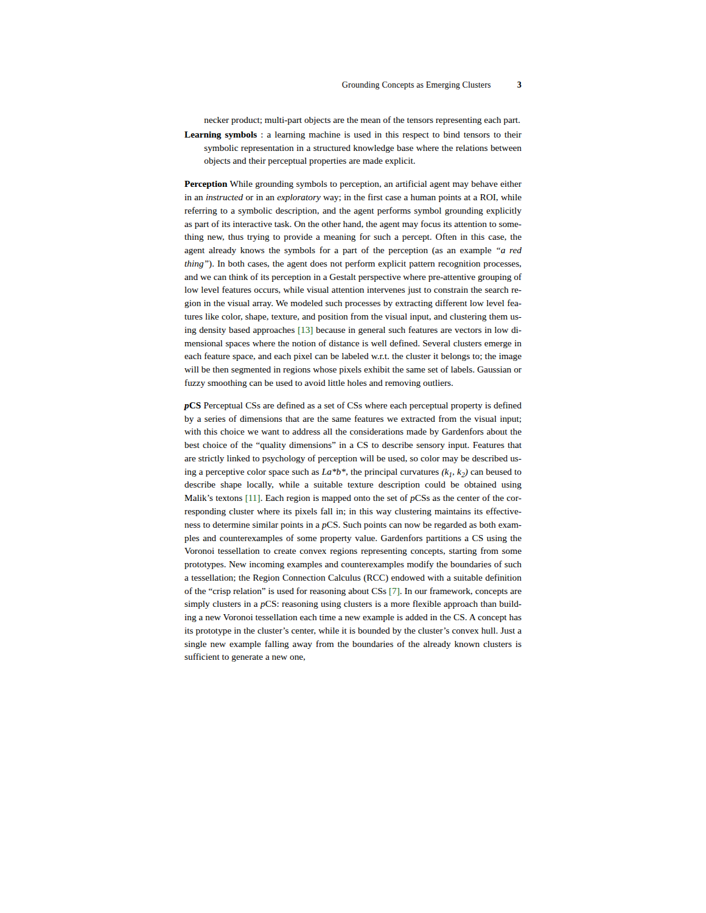Grounding Concepts as Emerging Clusters 3
necker product; multi-part objects are the mean of the tensors representing each part.
Learning symbols : a learning machine is used in this respect to bind tensors to their symbolic representation in a structured knowledge base where the relations between objects and their perceptual properties are made explicit.
Perception While grounding symbols to perception, an artificial agent may behave either in an instructed or in an exploratory way; in the first case a human points at a ROI, while referring to a symbolic description, and the agent performs symbol grounding explicitly as part of its interactive task. On the other hand, the agent may focus its attention to something new, thus trying to provide a meaning for such a percept. Often in this case, the agent already knows the symbols for a part of the perception (as an example “a red thing”). In both cases, the agent does not perform explicit pattern recognition processes, and we can think of its perception in a Gestalt perspective where pre-attentive grouping of low level features occurs, while visual attention intervenes just to constrain the search region in the visual array. We modeled such processes by extracting different low level features like color, shape, texture, and position from the visual input, and clustering them using density based approaches [13] because in general such features are vectors in low dimensional spaces where the notion of distance is well defined. Several clusters emerge in each feature space, and each pixel can be labeled w.r.t. the cluster it belongs to; the image will be then segmented in regions whose pixels exhibit the same set of labels. Gaussian or fuzzy smoothing can be used to avoid little holes and removing outliers.
pCS Perceptual CSs are defined as a set of CSs where each perceptual property is defined by a series of dimensions that are the same features we extracted from the visual input; with this choice we want to address all the considerations made by Gardenfors about the best choice of the “quality dimensions” in a CS to describe sensory input. Features that are strictly linked to psychology of perception will be used, so color may be described using a perceptive color space such as La*b*, the principal curvatures (k1, k2) can beused to describe shape locally, while a suitable texture description could be obtained using Malik’s textons [11]. Each region is mapped onto the set of p CSs as the center of the corresponding cluster where its pixels fall in; in this way clustering maintains its effectiveness to determine similar points in a p CS. Such points can now be regarded as both examples and counterexamples of some property value. Gardenfors partitions a CS using the Voronoi tessellation to create convex regions representing concepts, starting from some prototypes. New incoming examples and counterexamples modify the boundaries of such a tessellation; the Region Connection Calculus (RCC) endowed with a suitable definition of the “crisp relation” is used for reasoning about CSs [7]. In our framework, concepts are simply clusters in a p CS: reasoning using clusters is a more flexible approach than building a new Voronoi tessellation each time a new example is added in the CS. A concept has its prototype in the cluster’s center, while it is bounded by the cluster’s convex hull. Just a single new example falling away from the boundaries of the already known clusters is sufficient to generate a new one,